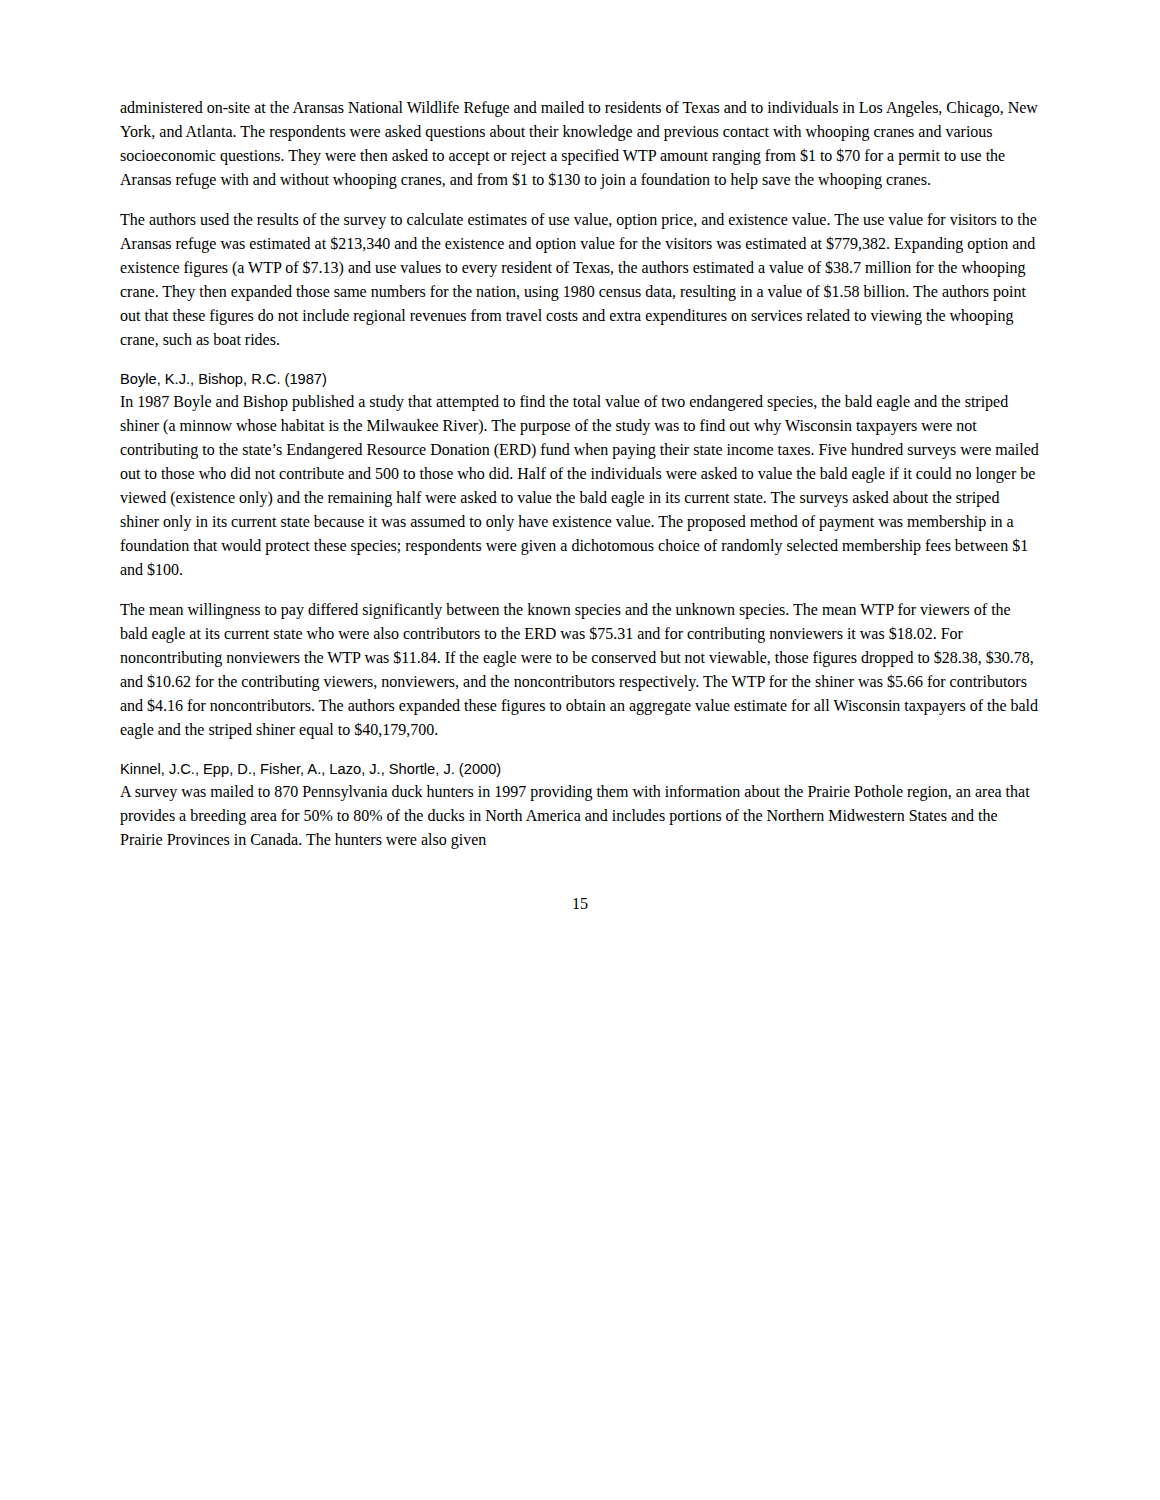administered on-site at the Aransas National Wildlife Refuge and mailed to residents of Texas and to individuals in Los Angeles, Chicago, New York, and Atlanta. The respondents were asked questions about their knowledge and previous contact with whooping cranes and various socioeconomic questions. They were then asked to accept or reject a specified WTP amount ranging from $1 to $70 for a permit to use the Aransas refuge with and without whooping cranes, and from $1 to $130 to join a foundation to help save the whooping cranes.
The authors used the results of the survey to calculate estimates of use value, option price, and existence value. The use value for visitors to the Aransas refuge was estimated at $213,340 and the existence and option value for the visitors was estimated at $779,382. Expanding option and existence figures (a WTP of $7.13) and use values to every resident of Texas, the authors estimated a value of $38.7 million for the whooping crane. They then expanded those same numbers for the nation, using 1980 census data, resulting in a value of $1.58 billion. The authors point out that these figures do not include regional revenues from travel costs and extra expenditures on services related to viewing the whooping crane, such as boat rides.
Boyle, K.J., Bishop, R.C. (1987)
In 1987 Boyle and Bishop published a study that attempted to find the total value of two endangered species, the bald eagle and the striped shiner (a minnow whose habitat is the Milwaukee River). The purpose of the study was to find out why Wisconsin taxpayers were not contributing to the state’s Endangered Resource Donation (ERD) fund when paying their state income taxes. Five hundred surveys were mailed out to those who did not contribute and 500 to those who did. Half of the individuals were asked to value the bald eagle if it could no longer be viewed (existence only) and the remaining half were asked to value the bald eagle in its current state. The surveys asked about the striped shiner only in its current state because it was assumed to only have existence value. The proposed method of payment was membership in a foundation that would protect these species; respondents were given a dichotomous choice of randomly selected membership fees between $1 and $100.
The mean willingness to pay differed significantly between the known species and the unknown species. The mean WTP for viewers of the bald eagle at its current state who were also contributors to the ERD was $75.31 and for contributing nonviewers it was $18.02. For noncontributing nonviewers the WTP was $11.84. If the eagle were to be conserved but not viewable, those figures dropped to $28.38, $30.78, and $10.62 for the contributing viewers, nonviewers, and the noncontributors respectively. The WTP for the shiner was $5.66 for contributors and $4.16 for noncontributors. The authors expanded these figures to obtain an aggregate value estimate for all Wisconsin taxpayers of the bald eagle and the striped shiner equal to $40,179,700.
Kinnel, J.C., Epp, D., Fisher, A., Lazo, J., Shortle, J. (2000)
A survey was mailed to 870 Pennsylvania duck hunters in 1997 providing them with information about the Prairie Pothole region, an area that provides a breeding area for 50% to 80% of the ducks in North America and includes portions of the Northern Midwestern States and the Prairie Provinces in Canada. The hunters were also given
15